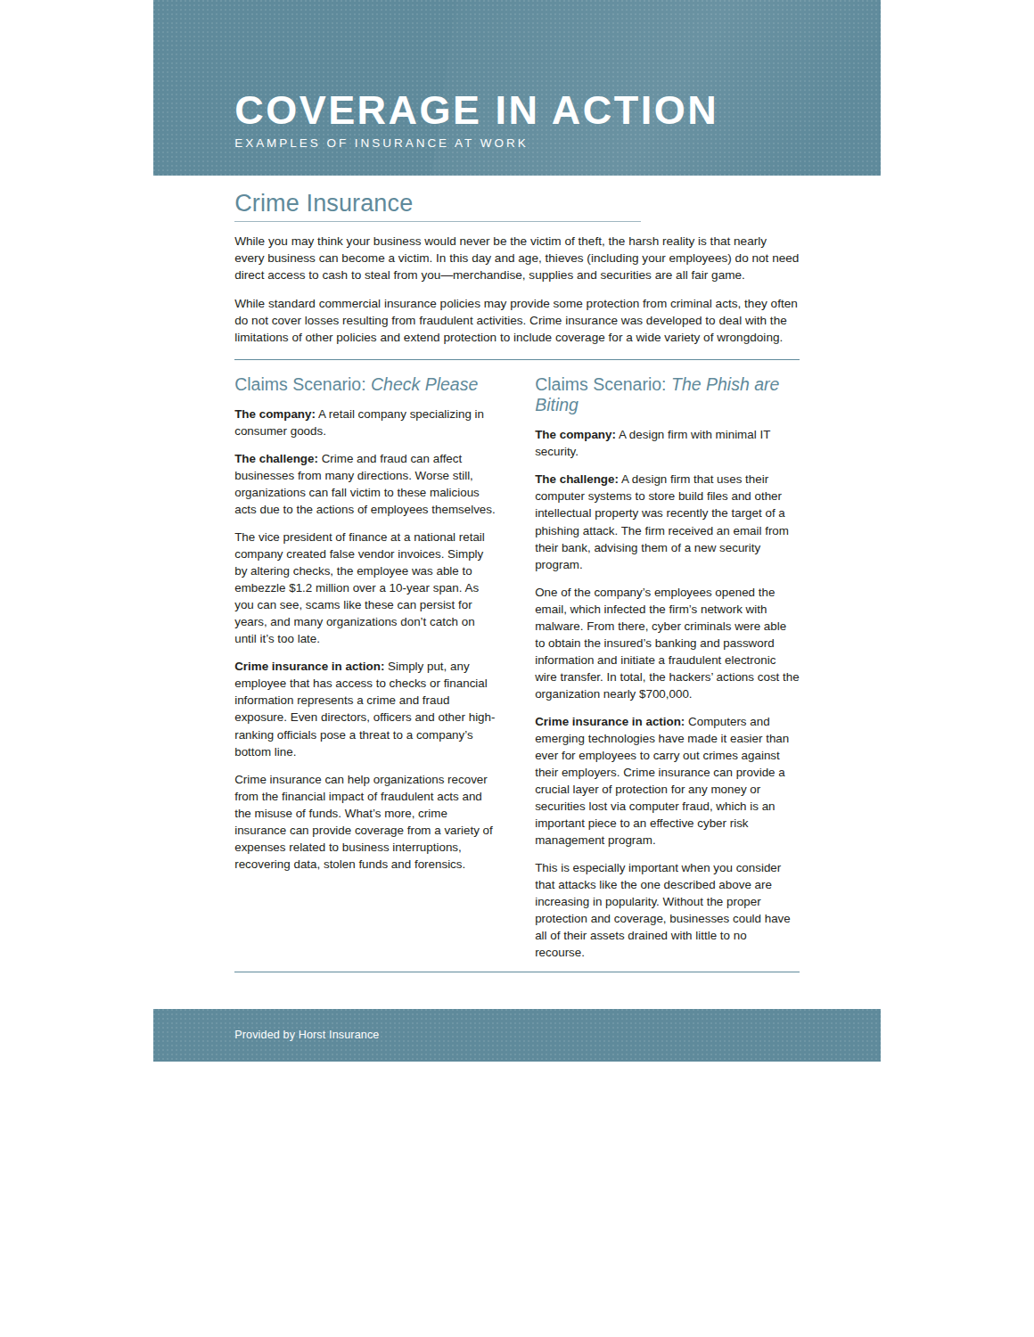Coverage in Action
Examples of Insurance at Work
Crime Insurance
While you may think your business would never be the victim of theft, the harsh reality is that nearly every business can become a victim. In this day and age, thieves (including your employees) do not need direct access to cash to steal from you—merchandise, supplies and securities are all fair game.
While standard commercial insurance policies may provide some protection from criminal acts, they often do not cover losses resulting from fraudulent activities. Crime insurance was developed to deal with the limitations of other policies and extend protection to include coverage for a wide variety of wrongdoing.
Claims Scenario: Check Please
The company: A retail company specializing in consumer goods.
The challenge: Crime and fraud can affect businesses from many directions. Worse still, organizations can fall victim to these malicious acts due to the actions of employees themselves.
The vice president of finance at a national retail company created false vendor invoices. Simply by altering checks, the employee was able to embezzle $1.2 million over a 10-year span. As you can see, scams like these can persist for years, and many organizations don’t catch on until it’s too late.
Crime insurance in action: Simply put, any employee that has access to checks or financial information represents a crime and fraud exposure. Even directors, officers and other high-ranking officials pose a threat to a company’s bottom line.
Crime insurance can help organizations recover from the financial impact of fraudulent acts and the misuse of funds. What’s more, crime insurance can provide coverage from a variety of expenses related to business interruptions, recovering data, stolen funds and forensics.
Claims Scenario: The Phish are Biting
The company: A design firm with minimal IT security.
The challenge: A design firm that uses their computer systems to store build files and other intellectual property was recently the target of a phishing attack. The firm received an email from their bank, advising them of a new security program.
One of the company’s employees opened the email, which infected the firm’s network with malware. From there, cyber criminals were able to obtain the insured’s banking and password information and initiate a fraudulent electronic wire transfer. In total, the hackers’ actions cost the organization nearly $700,000.
Crime insurance in action: Computers and emerging technologies have made it easier than ever for employees to carry out crimes against their employers. Crime insurance can provide a crucial layer of protection for any money or securities lost via computer fraud, which is an important piece to an effective cyber risk management program.
This is especially important when you consider that attacks like the one described above are increasing in popularity. Without the proper protection and coverage, businesses could have all of their assets drained with little to no recourse.
Provided by Horst Insurance